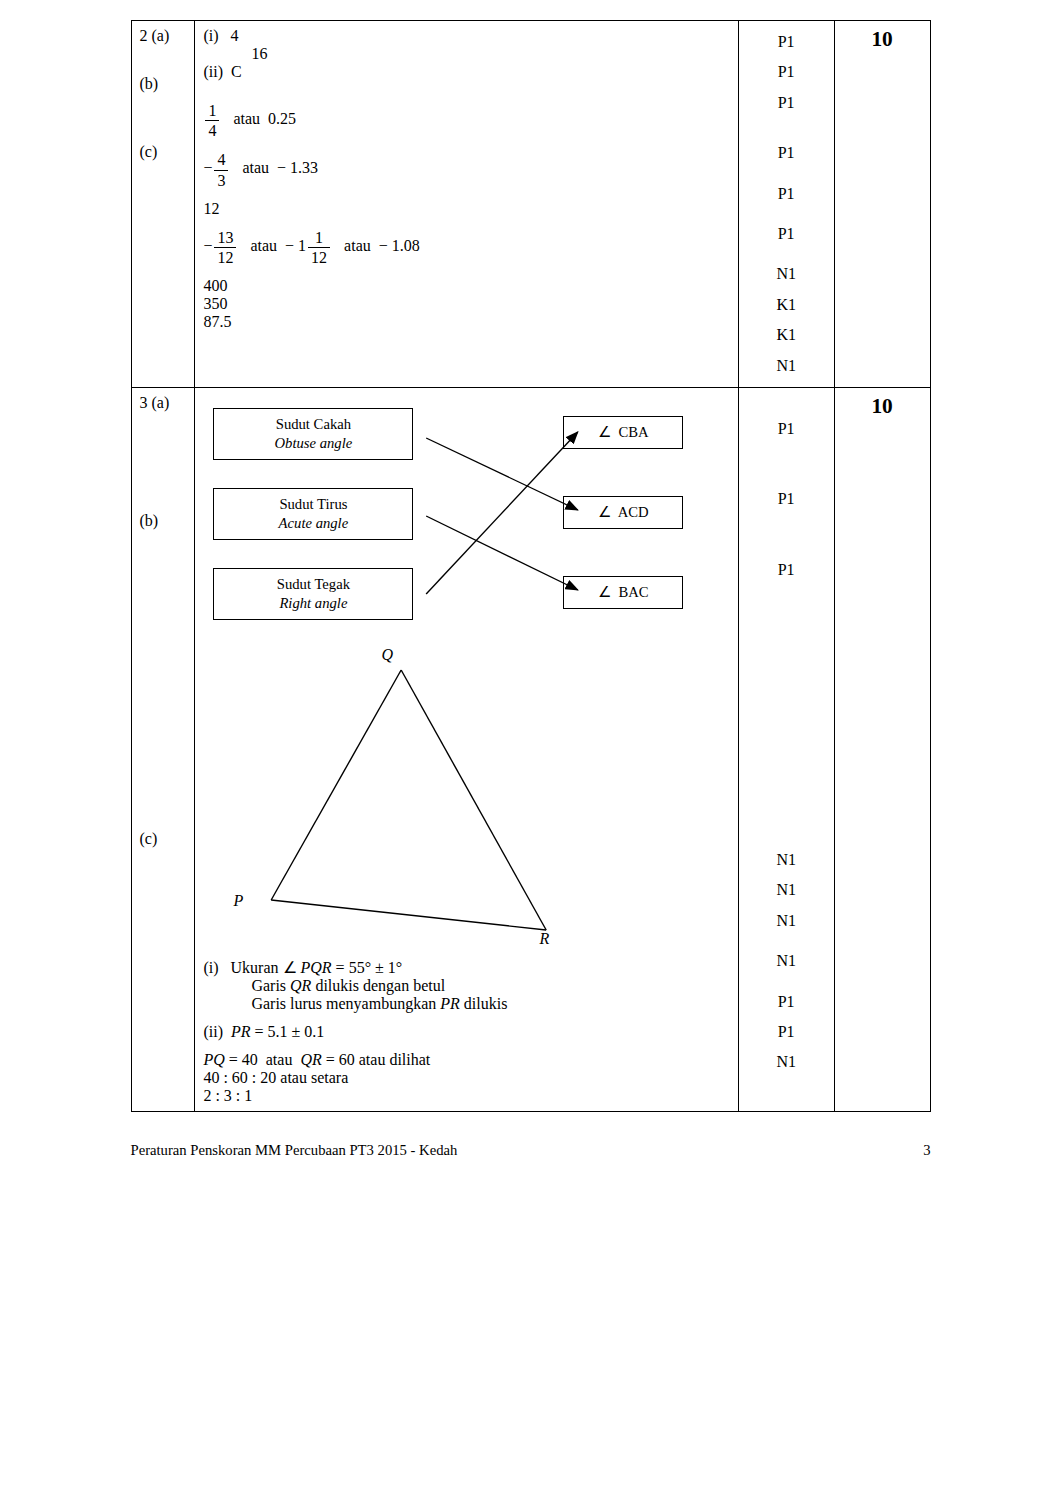| 2 (a) (b) (c) | (i) 4 16 (ii) C 1 4 atau 0.25 − 4 3 atau − 1.33 12 − 13 12 atau − 1 1 12 atau − 1.08 400 350 87.5 | P1 P1 P1 P1 P1 P1 N1 K1 K1 N1 | 10 |
| 3 (a) (b) (c) | Sudut Cakah Obtuse angle Sudut Tirus Acute angle Sudut Tegak Right angle ∠ CBA ∠ ACD ∠ BAC Q P R (i) Ukuran ∠ PQR = 55° ± 1° Garis QR dilukis dengan betul Garis lurus menyambungkan PR dilukis (ii) PR = 5.1 ± 0.1 PQ = 40 atau QR = 60 atau dilihat 40 : 60 : 20 atau setara 2 : 3 : 1 | P1 P1 P1 N1 N1 N1 N1 P1 P1 N1 | 10 |
Peraturan Penskoran MM Percubaan PT3 2015 - Kedah 3